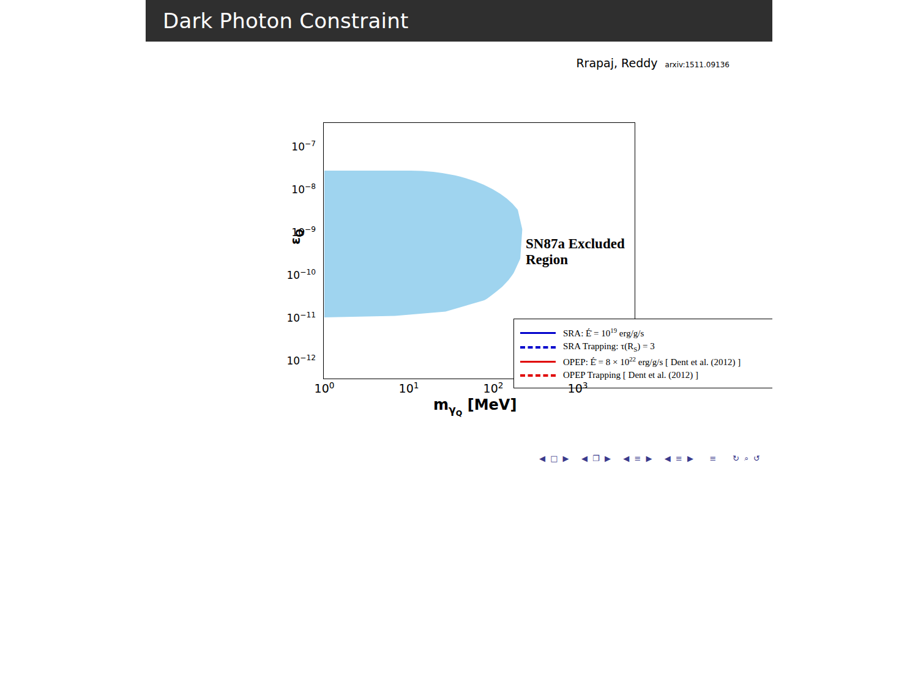Dark Photon Constraint
Rrapaj, Reddy arxiv:1511.09136
SN87a Excluded Region
SRA: É̇ = 1019 erg/g/s
SRA Trapping: τ(RS) = 3
OPEP: É̇ = 8 × 1022 erg/g/s [ Dent et al. (2012) ]
OPEP Trapping [ Dent et al. (2012) ]
εQ
mγQ [MeV]
10−7
10−8
10−9
10−10
10−11
10−12
100
101
102
103
◀ □ ▶ ◀ ❐ ▶ ◀ ≡ ▶ ◀ ≡ ▶ ≡ ↻ ⌕ ↺